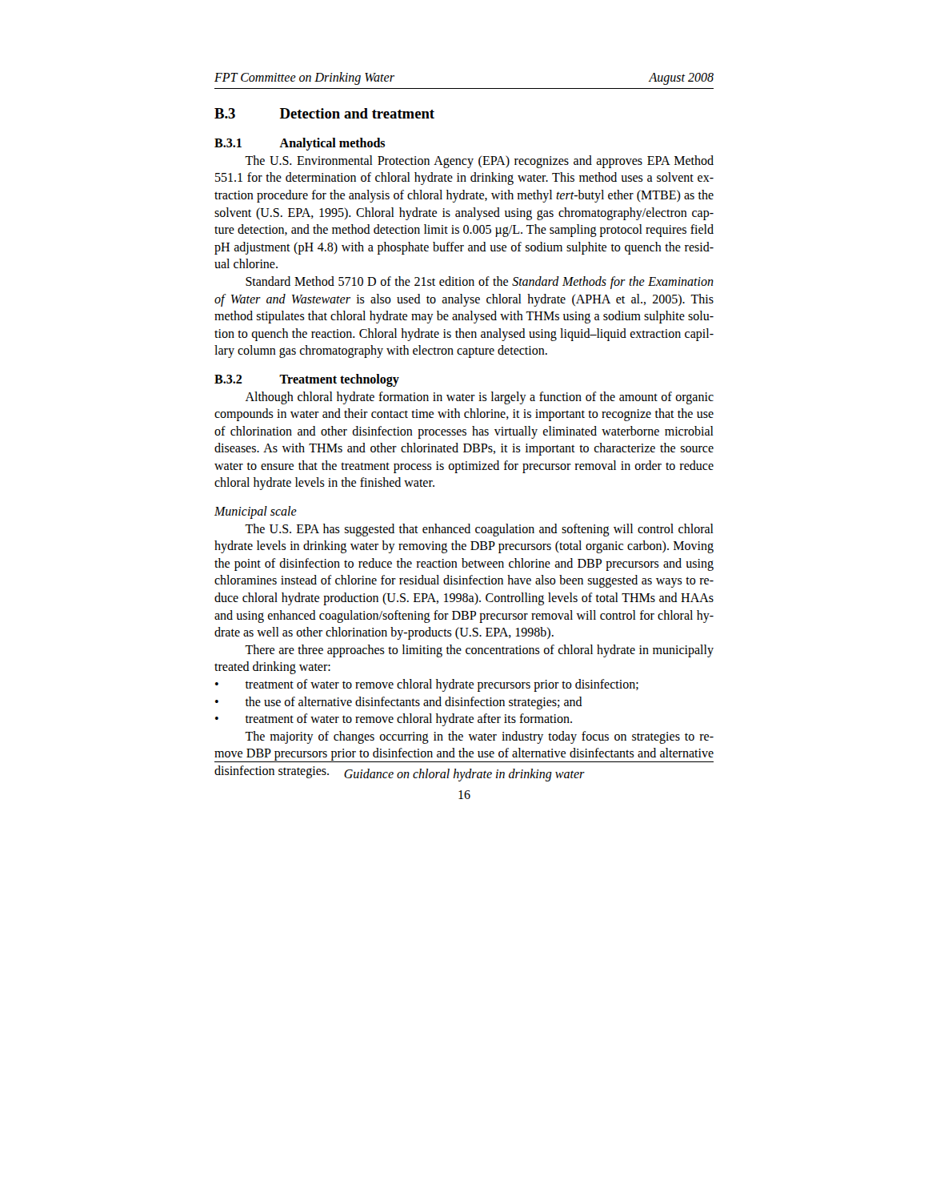FPT Committee on Drinking Water August 2008
B.3 Detection and treatment
B.3.1 Analytical methods
The U.S. Environmental Protection Agency (EPA) recognizes and approves EPA Method 551.1 for the determination of chloral hydrate in drinking water. This method uses a solvent extraction procedure for the analysis of chloral hydrate, with methyl tert-butyl ether (MTBE) as the solvent (U.S. EPA, 1995). Chloral hydrate is analysed using gas chromatography/electron capture detection, and the method detection limit is 0.005 µg/L. The sampling protocol requires field pH adjustment (pH 4.8) with a phosphate buffer and use of sodium sulphite to quench the residual chlorine.
Standard Method 5710 D of the 21st edition of the Standard Methods for the Examination of Water and Wastewater is also used to analyse chloral hydrate (APHA et al., 2005). This method stipulates that chloral hydrate may be analysed with THMs using a sodium sulphite solution to quench the reaction. Chloral hydrate is then analysed using liquid–liquid extraction capillary column gas chromatography with electron capture detection.
B.3.2 Treatment technology
Although chloral hydrate formation in water is largely a function of the amount of organic compounds in water and their contact time with chlorine, it is important to recognize that the use of chlorination and other disinfection processes has virtually eliminated waterborne microbial diseases. As with THMs and other chlorinated DBPs, it is important to characterize the source water to ensure that the treatment process is optimized for precursor removal in order to reduce chloral hydrate levels in the finished water.
Municipal scale
The U.S. EPA has suggested that enhanced coagulation and softening will control chloral hydrate levels in drinking water by removing the DBP precursors (total organic carbon). Moving the point of disinfection to reduce the reaction between chlorine and DBP precursors and using chloramines instead of chlorine for residual disinfection have also been suggested as ways to reduce chloral hydrate production (U.S. EPA, 1998a). Controlling levels of total THMs and HAAs and using enhanced coagulation/softening for DBP precursor removal will control for chloral hydrate as well as other chlorination by-products (U.S. EPA, 1998b).
There are three approaches to limiting the concentrations of chloral hydrate in municipally treated drinking water:
•treatment of water to remove chloral hydrate precursors prior to disinfection;
•the use of alternative disinfectants and disinfection strategies; and
•treatment of water to remove chloral hydrate after its formation.
The majority of changes occurring in the water industry today focus on strategies to remove DBP precursors prior to disinfection and the use of alternative disinfectants and alternative disinfection strategies.
Guidance on chloral hydrate in drinking water
16